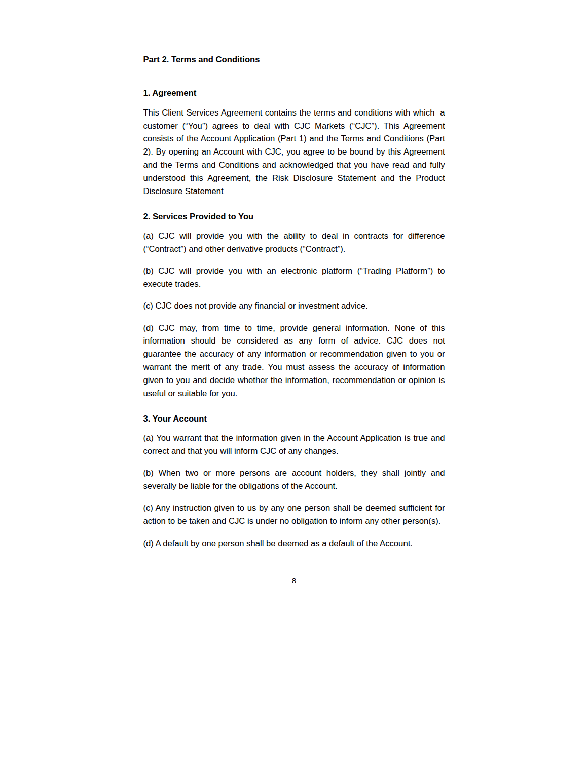Part 2. Terms and Conditions
1. Agreement
This Client Services Agreement contains the terms and conditions with which a customer (“You”) agrees to deal with CJC Markets (“CJC”). This Agreement consists of the Account Application (Part 1) and the Terms and Conditions (Part 2). By opening an Account with CJC, you agree to be bound by this Agreement and the Terms and Conditions and acknowledged that you have read and fully understood this Agreement, the Risk Disclosure Statement and the Product Disclosure Statement
2. Services Provided to You
(a) CJC will provide you with the ability to deal in contracts for difference (“Contract”) and other derivative products (“Contract”).
(b) CJC will provide you with an electronic platform (“Trading Platform”) to execute trades.
(c) CJC does not provide any financial or investment advice.
(d) CJC may, from time to time, provide general information. None of this information should be considered as any form of advice. CJC does not guarantee the accuracy of any information or recommendation given to you or warrant the merit of any trade. You must assess the accuracy of information given to you and decide whether the information, recommendation or opinion is useful or suitable for you.
3. Your Account
(a) You warrant that the information given in the Account Application is true and correct and that you will inform CJC of any changes.
(b) When two or more persons are account holders, they shall jointly and severally be liable for the obligations of the Account.
(c) Any instruction given to us by any one person shall be deemed sufficient for action to be taken and CJC is under no obligation to inform any other person(s).
(d) A default by one person shall be deemed as a default of the Account.
8